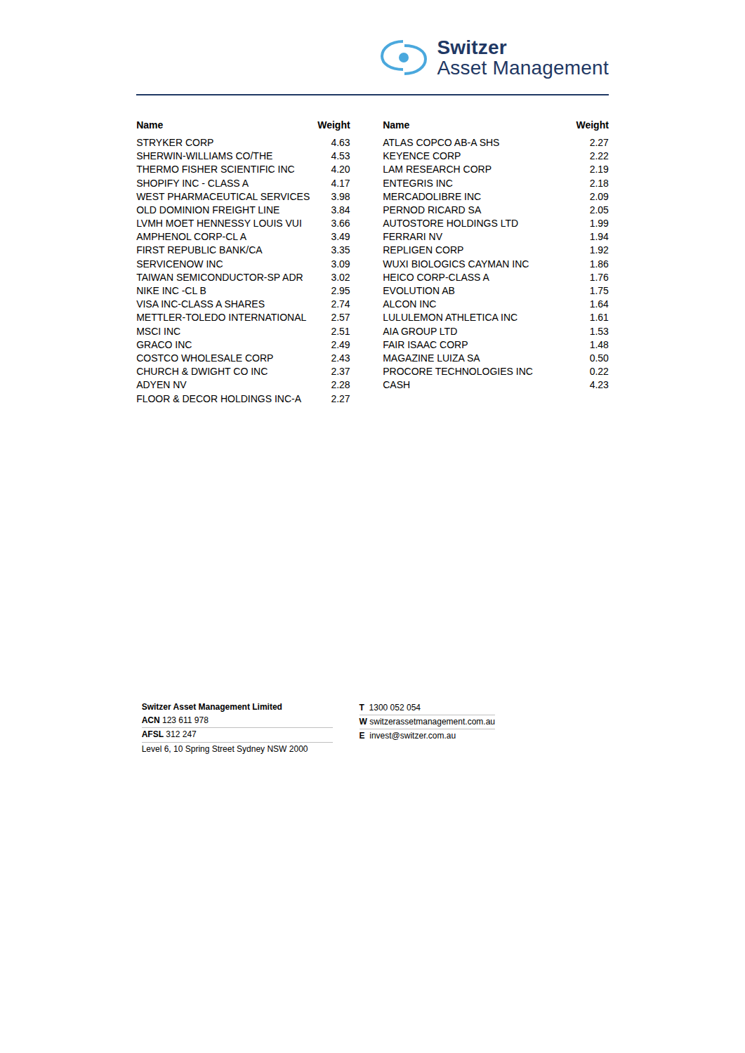Switzer
Asset Management
| Name | Weight | | Name | Weight |
| --- | --- | --- | --- | --- |
| STRYKER CORP | 4.63 | | ATLAS COPCO AB-A SHS | 2.27 |
| SHERWIN-WILLIAMS CO/THE | 4.53 | | KEYENCE CORP | 2.22 |
| THERMO FISHER SCIENTIFIC INC | 4.20 | | LAM RESEARCH CORP | 2.19 |
| SHOPIFY INC - CLASS A | 4.17 | | ENTEGRIS INC | 2.18 |
| WEST PHARMACEUTICAL SERVICES | 3.98 | | MERCADOLIBRE INC | 2.09 |
| OLD DOMINION FREIGHT LINE | 3.84 | | PERNOD RICARD SA | 2.05 |
| LVMH MOET HENNESSY LOUIS VUI | 3.66 | | AUTOSTORE HOLDINGS LTD | 1.99 |
| AMPHENOL CORP-CL A | 3.49 | | FERRARI NV | 1.94 |
| FIRST REPUBLIC BANK/CA | 3.35 | | REPLIGEN CORP | 1.92 |
| SERVICENOW INC | 3.09 | | WUXI BIOLOGICS CAYMAN INC | 1.86 |
| TAIWAN SEMICONDUCTOR-SP ADR | 3.02 | | HEICO CORP-CLASS A | 1.76 |
| NIKE INC -CL B | 2.95 | | EVOLUTION AB | 1.75 |
| VISA INC-CLASS A SHARES | 2.74 | | ALCON INC | 1.64 |
| METTLER-TOLEDO INTERNATIONAL | 2.57 | | LULULEMON ATHLETICA INC | 1.61 |
| MSCI INC | 2.51 | | AIA GROUP LTD | 1.53 |
| GRACO INC | 2.49 | | FAIR ISAAC CORP | 1.48 |
| COSTCO WHOLESALE CORP | 2.43 | | MAGAZINE LUIZA SA | 0.50 |
| CHURCH & DWIGHT CO INC | 2.37 | | PROCORE TECHNOLOGIES INC | 0.22 |
| ADYEN NV | 2.28 | | CASH | 4.23 |
| FLOOR & DECOR HOLDINGS INC-A | 2.27 | | | |
Switzer Asset Management Limited
ACN 123 611 978
AFSL 312 247
Level 6, 10 Spring Street Sydney NSW 2000
T 1300 052 054
W switzerassetmanagement.com.au
E invest@switzer.com.au